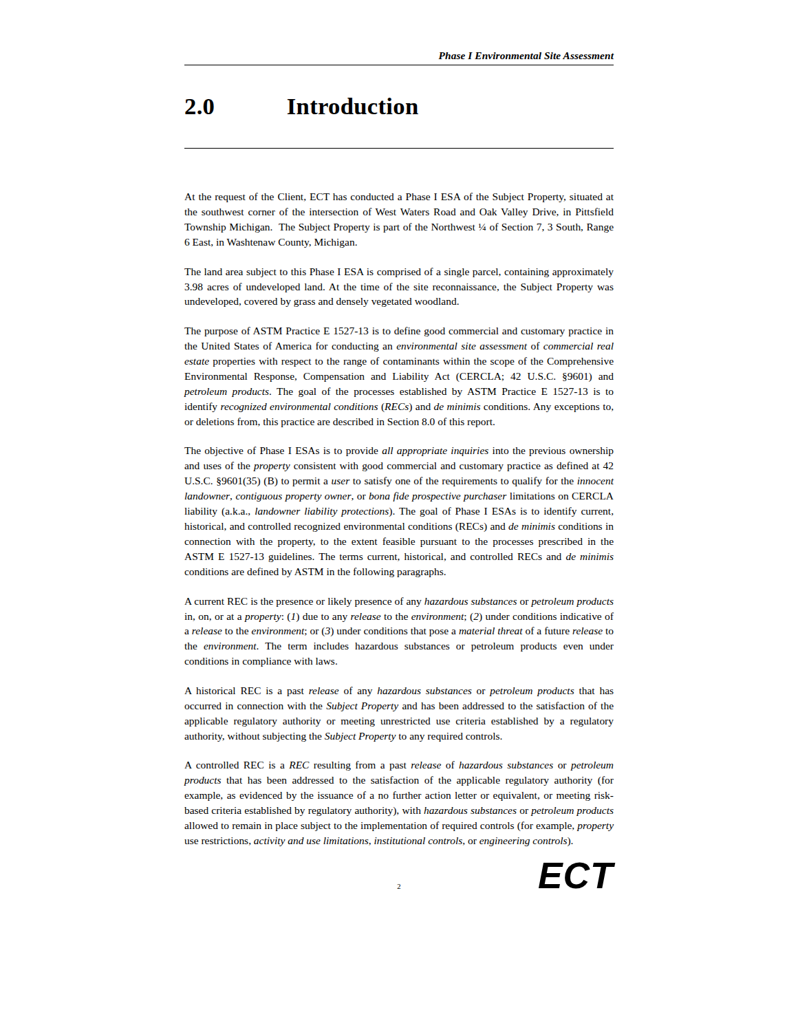Phase I Environmental Site Assessment
2.0 Introduction
At the request of the Client, ECT has conducted a Phase I ESA of the Subject Property, situated at the southwest corner of the intersection of West Waters Road and Oak Valley Drive, in Pittsfield Township Michigan. The Subject Property is part of the Northwest ¼ of Section 7, 3 South, Range 6 East, in Washtenaw County, Michigan.
The land area subject to this Phase I ESA is comprised of a single parcel, containing approximately 3.98 acres of undeveloped land. At the time of the site reconnaissance, the Subject Property was undeveloped, covered by grass and densely vegetated woodland.
The purpose of ASTM Practice E 1527-13 is to define good commercial and customary practice in the United States of America for conducting an environmental site assessment of commercial real estate properties with respect to the range of contaminants within the scope of the Comprehensive Environmental Response, Compensation and Liability Act (CERCLA; 42 U.S.C. §9601) and petroleum products. The goal of the processes established by ASTM Practice E 1527-13 is to identify recognized environmental conditions (RECs) and de minimis conditions. Any exceptions to, or deletions from, this practice are described in Section 8.0 of this report.
The objective of Phase I ESAs is to provide all appropriate inquiries into the previous ownership and uses of the property consistent with good commercial and customary practice as defined at 42 U.S.C. §9601(35) (B) to permit a user to satisfy one of the requirements to qualify for the innocent landowner, contiguous property owner, or bona fide prospective purchaser limitations on CERCLA liability (a.k.a., landowner liability protections). The goal of Phase I ESAs is to identify current, historical, and controlled recognized environmental conditions (RECs) and de minimis conditions in connection with the property, to the extent feasible pursuant to the processes prescribed in the ASTM E 1527-13 guidelines. The terms current, historical, and controlled RECs and de minimis conditions are defined by ASTM in the following paragraphs.
A current REC is the presence or likely presence of any hazardous substances or petroleum products in, on, or at a property: (1) due to any release to the environment; (2) under conditions indicative of a release to the environment; or (3) under conditions that pose a material threat of a future release to the environment. The term includes hazardous substances or petroleum products even under conditions in compliance with laws.
A historical REC is a past release of any hazardous substances or petroleum products that has occurred in connection with the Subject Property and has been addressed to the satisfaction of the applicable regulatory authority or meeting unrestricted use criteria established by a regulatory authority, without subjecting the Subject Property to any required controls.
A controlled REC is a REC resulting from a past release of hazardous substances or petroleum products that has been addressed to the satisfaction of the applicable regulatory authority (for example, as evidenced by the issuance of a no further action letter or equivalent, or meeting risk-based criteria established by regulatory authority), with hazardous substances or petroleum products allowed to remain in place subject to the implementation of required controls (for example, property use restrictions, activity and use limitations, institutional controls, or engineering controls).
2
ECT